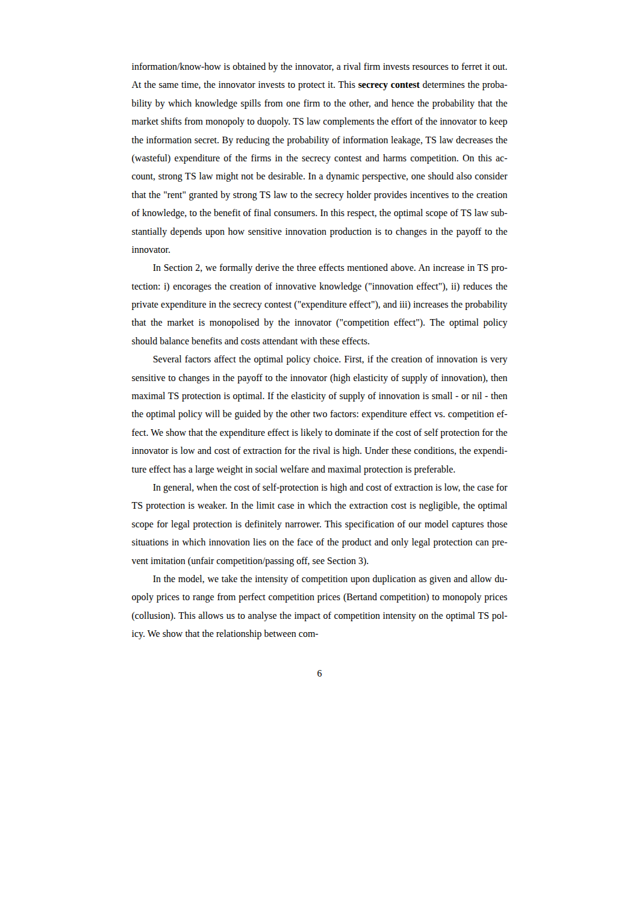information/know-how is obtained by the innovator, a rival firm invests resources to ferret it out. At the same time, the innovator invests to protect it. This secrecy contest determines the probability by which knowledge spills from one firm to the other, and hence the probability that the market shifts from monopoly to duopoly. TS law complements the effort of the innovator to keep the information secret. By reducing the probability of information leakage, TS law decreases the (wasteful) expenditure of the firms in the secrecy contest and harms competition. On this account, strong TS law might not be desirable. In a dynamic perspective, one should also consider that the "rent" granted by strong TS law to the secrecy holder provides incentives to the creation of knowledge, to the benefit of final consumers. In this respect, the optimal scope of TS law substantially depends upon how sensitive innovation production is to changes in the payoff to the innovator.
In Section 2, we formally derive the three effects mentioned above. An increase in TS protection: i) encorages the creation of innovative knowledge ("innovation effect"), ii) reduces the private expenditure in the secrecy contest ("expenditure effect"), and iii) increases the probability that the market is monopolised by the innovator ("competition effect"). The optimal policy should balance benefits and costs attendant with these effects.
Several factors affect the optimal policy choice. First, if the creation of innovation is very sensitive to changes in the payoff to the innovator (high elasticity of supply of innovation), then maximal TS protection is optimal. If the elasticity of supply of innovation is small - or nil - then the optimal policy will be guided by the other two factors: expenditure effect vs. competition effect. We show that the expenditure effect is likely to dominate if the cost of self protection for the innovator is low and cost of extraction for the rival is high. Under these conditions, the expenditure effect has a large weight in social welfare and maximal protection is preferable.
In general, when the cost of self-protection is high and cost of extraction is low, the case for TS protection is weaker. In the limit case in which the extraction cost is negligible, the optimal scope for legal protection is definitely narrower. This specification of our model captures those situations in which innovation lies on the face of the product and only legal protection can prevent imitation (unfair competition/passing off, see Section 3).
In the model, we take the intensity of competition upon duplication as given and allow duopoly prices to range from perfect competition prices (Bertand competition) to monopoly prices (collusion). This allows us to analyse the impact of competition intensity on the optimal TS policy. We show that the relationship between com-
6